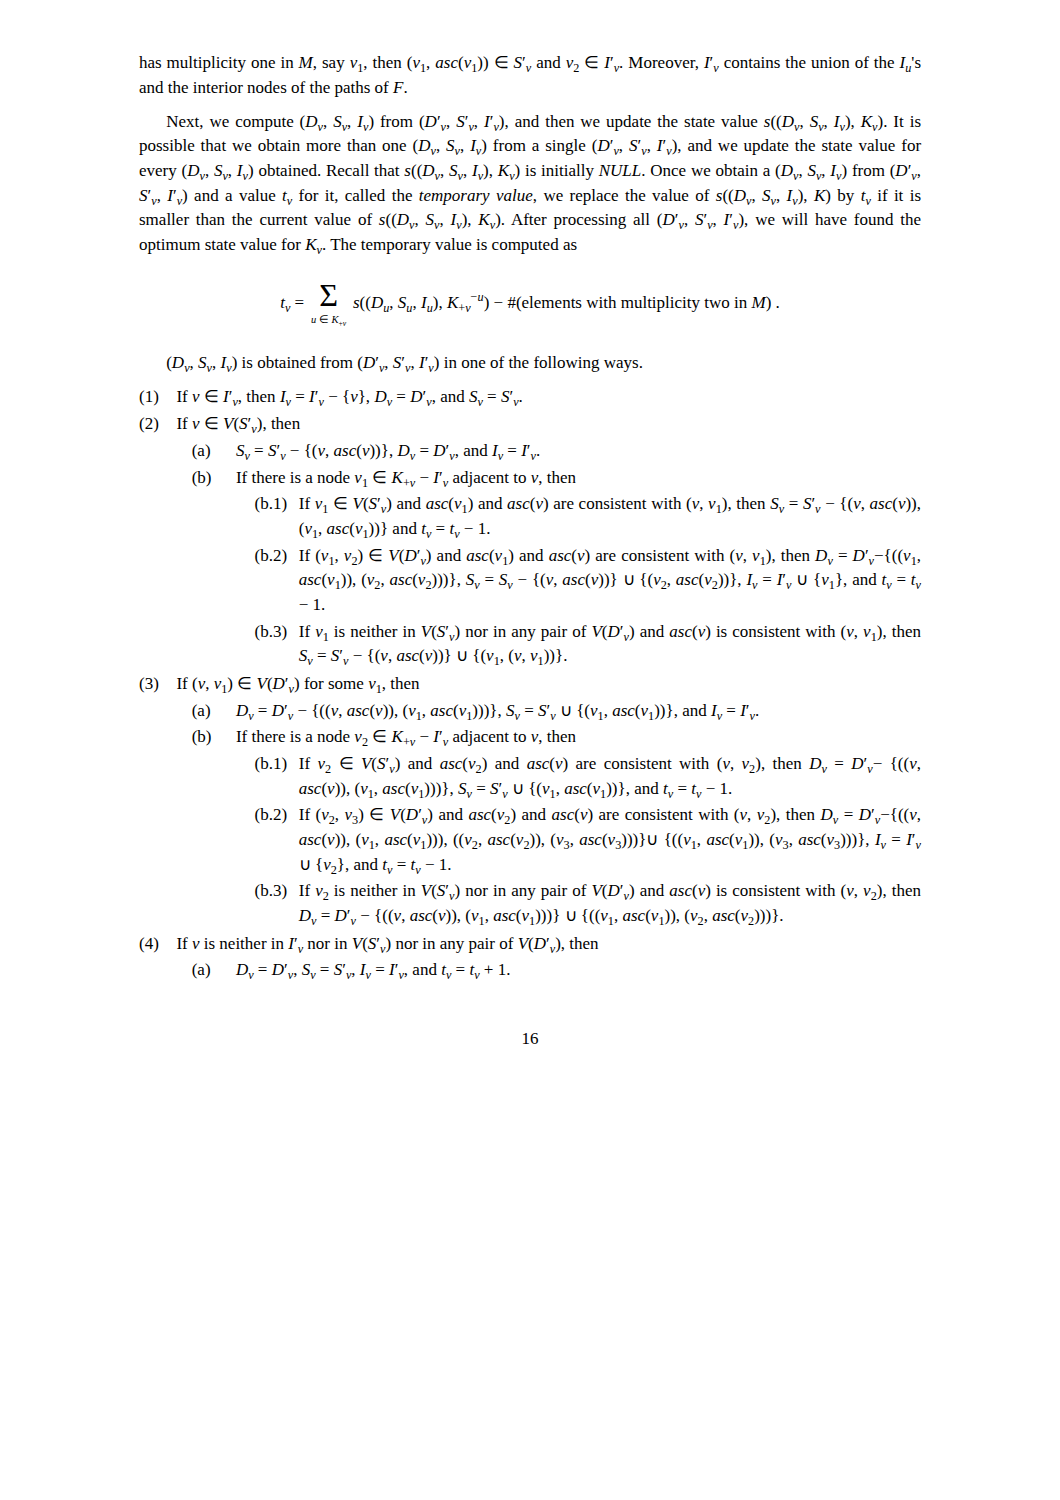has multiplicity one in M, say v1, then (v1, asc(v1)) ∈ S′v and v2 ∈ I′v. Moreover, I′v contains the union of the Iu's and the interior nodes of the paths of F.
Next, we compute (Dv, Sv, Iv) from (D′v, S′v, I′v), and then we update the state value s((Dv, Sv, Iv), Kv). It is possible that we obtain more than one (Dv, Sv, Iv) from a single (D′v, S′v, I′v), and we update the state value for every (Dv, Sv, Iv) obtained. Recall that s((Dv, Sv, Iv), Kv) is initially NULL. Once we obtain a (Dv, Sv, Iv) from (D′v, S′v, I′v) and a value tv for it, called the temporary value, we replace the value of s((Dv, Sv, Iv), K) by tv if it is smaller than the current value of s((Dv, Sv, Iv), Kv). After processing all (D′v, S′v, I′v), we will have found the optimum state value for Kv. The temporary value is computed as
tv = Σu ∈ K+v s((Du, Su, Iu), K+v−u) − #(elements with multiplicity two in M) .
(Dv, Sv, Iv) is obtained from (D′v, S′v, I′v) in one of the following ways.
(1) If v ∈ I′v, then Iv = I′v − {v}, Dv = D′v, and Sv = S′v.
(2) If v ∈ V(S′v), then
(a) Sv = S′v − {(v, asc(v))}, Dv = D′v, and Iv = I′v.
(b) If there is a node v1 ∈ K+v − I′v adjacent to v, then
(b.1) If v1 ∈ V(S′v) and asc(v1) and asc(v) are consistent with (v, v1), then Sv = S′v − {(v, asc(v)), (v1, asc(v1))} and tv = tv − 1.
(b.2) If (v1, v2) ∈ V(D′v) and asc(v1) and asc(v) are consistent with (v, v1), then Dv = D′v−{((v1, asc(v1)), (v2, asc(v2)))}, Sv = Sv − {(v, asc(v))} ∪ {(v2, asc(v2))}, Iv = I′v ∪ {v1}, and tv = tv − 1.
(b.3) If v1 is neither in V(S′v) nor in any pair of V(D′v) and asc(v) is consistent with (v, v1), then Sv = S′v − {(v, asc(v))} ∪ {(v1, (v, v1))}.
(3) If (v, v1) ∈ V(D′v) for some v1, then
(a) Dv = D′v − {((v, asc(v)), (v1, asc(v1)))}, Sv = S′v ∪ {(v1, asc(v1))}, and Iv = I′v.
(b) If there is a node v2 ∈ K+v − I′v adjacent to v, then
(b.1) If v2 ∈ V(S′v) and asc(v2) and asc(v) are consistent with (v, v2), then Dv = D′v− {((v, asc(v)), (v1, asc(v1)))}, Sv = S′v ∪ {(v1, asc(v1))}, and tv = tv − 1.
(b.2) If (v2, v3) ∈ V(D′v) and asc(v2) and asc(v) are consistent with (v, v2), then Dv = D′v−{((v, asc(v)), (v1, asc(v1))), ((v2, asc(v2)), (v3, asc(v3)))}∪ {((v1, asc(v1)), (v3, asc(v3)))}, Iv = I′v ∪ {v2}, and tv = tv − 1.
(b.3) If v2 is neither in V(S′v) nor in any pair of V(D′v) and asc(v) is consistent with (v, v2), then Dv = D′v − {((v, asc(v)), (v1, asc(v1)))} ∪ {((v1, asc(v1)), (v2, asc(v2)))}.
(4) If v is neither in I′v nor in V(S′v) nor in any pair of V(D′v), then
(a) Dv = D′v, Sv = S′v, Iv = I′v, and tv = tv + 1.
16